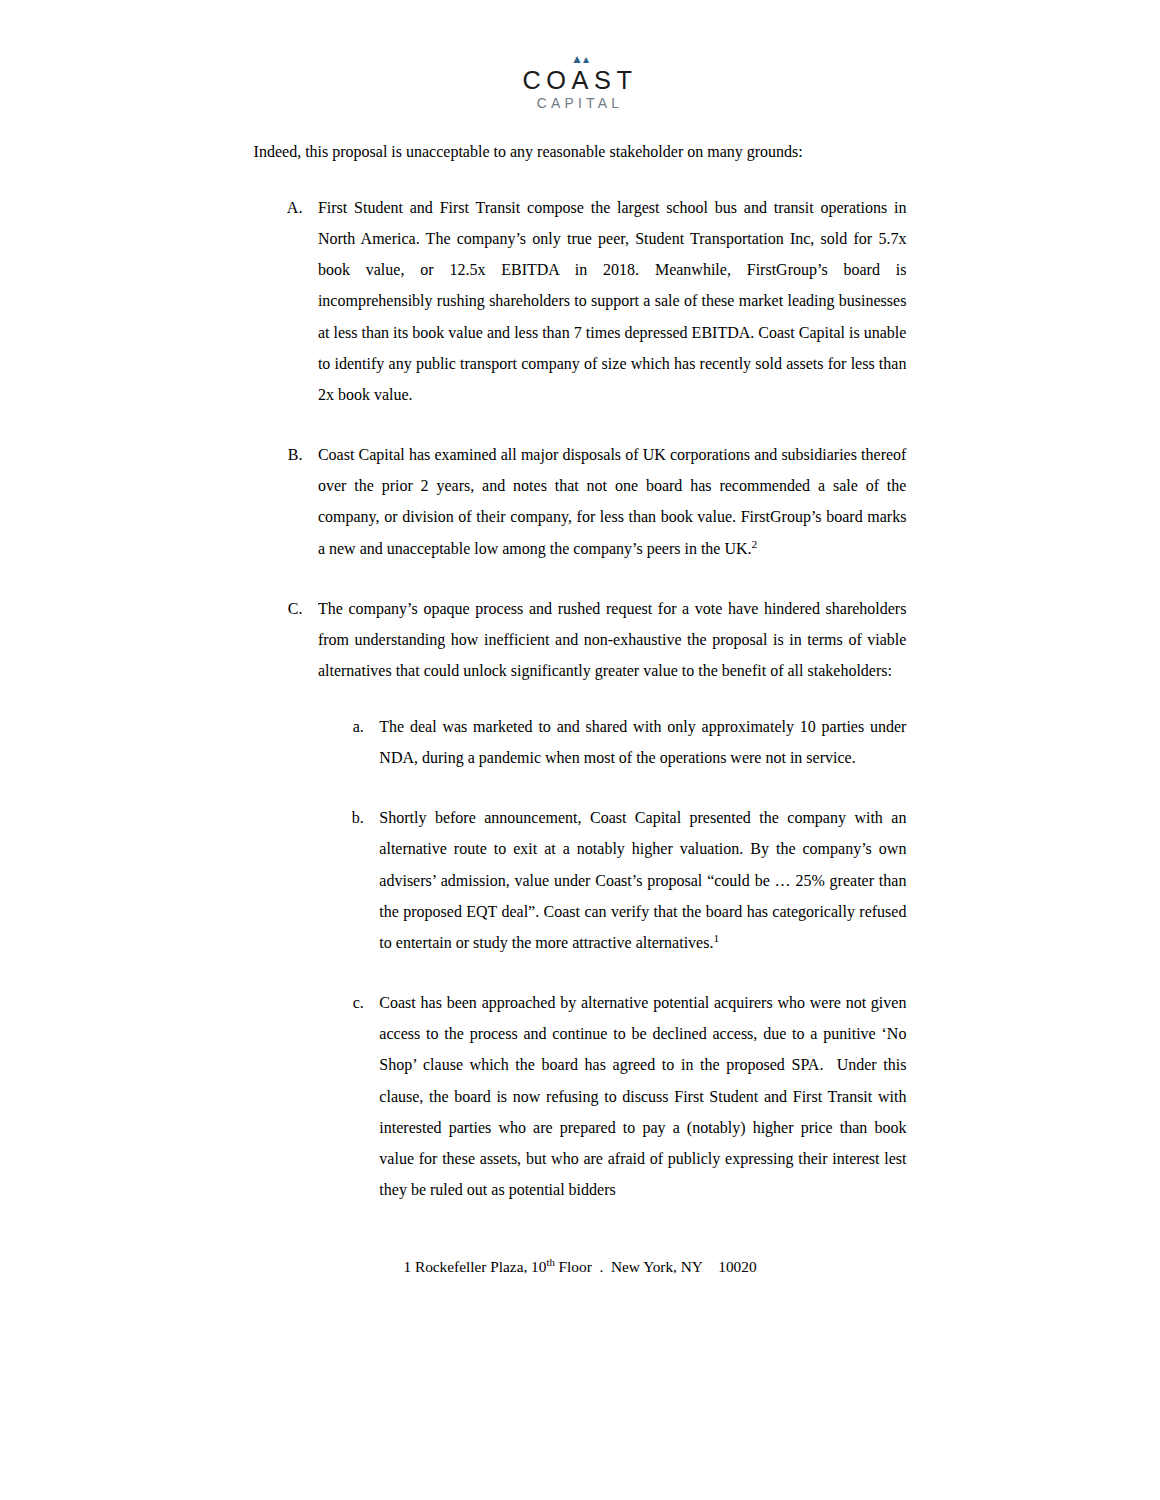▲▴
COAST
CAPITAL
Indeed, this proposal is unacceptable to any reasonable stakeholder on many grounds:
First Student and First Transit compose the largest school bus and transit operations in North America. The company’s only true peer, Student Transportation Inc, sold for 5.7x book value, or 12.5x EBITDA in 2018. Meanwhile, FirstGroup’s board is incomprehensibly rushing shareholders to support a sale of these market leading businesses at less than its book value and less than 7 times depressed EBITDA. Coast Capital is unable to identify any public transport company of size which has recently sold assets for less than 2x book value.
Coast Capital has examined all major disposals of UK corporations and subsidiaries thereof over the prior 2 years, and notes that not one board has recommended a sale of the company, or division of their company, for less than book value. FirstGroup’s board marks a new and unacceptable low among the company’s peers in the UK.2
The company’s opaque process and rushed request for a vote have hindered shareholders from understanding how inefficient and non-exhaustive the proposal is in terms of viable alternatives that could unlock significantly greater value to the benefit of all stakeholders:
The deal was marketed to and shared with only approximately 10 parties under NDA, during a pandemic when most of the operations were not in service.
Shortly before announcement, Coast Capital presented the company with an alternative route to exit at a notably higher valuation. By the company’s own advisers’ admission, value under Coast’s proposal “could be … 25% greater than the proposed EQT deal”. Coast can verify that the board has categorically refused to entertain or study the more attractive alternatives.1
Coast has been approached by alternative potential acquirers who were not given access to the process and continue to be declined access, due to a punitive ‘No Shop’ clause which the board has agreed to in the proposed SPA. Under this clause, the board is now refusing to discuss First Student and First Transit with interested parties who are prepared to pay a (notably) higher price than book value for these assets, but who are afraid of publicly expressing their interest lest they be ruled out as potential bidders
1 Rockefeller Plaza, 10th Floor . New York, NY 10020